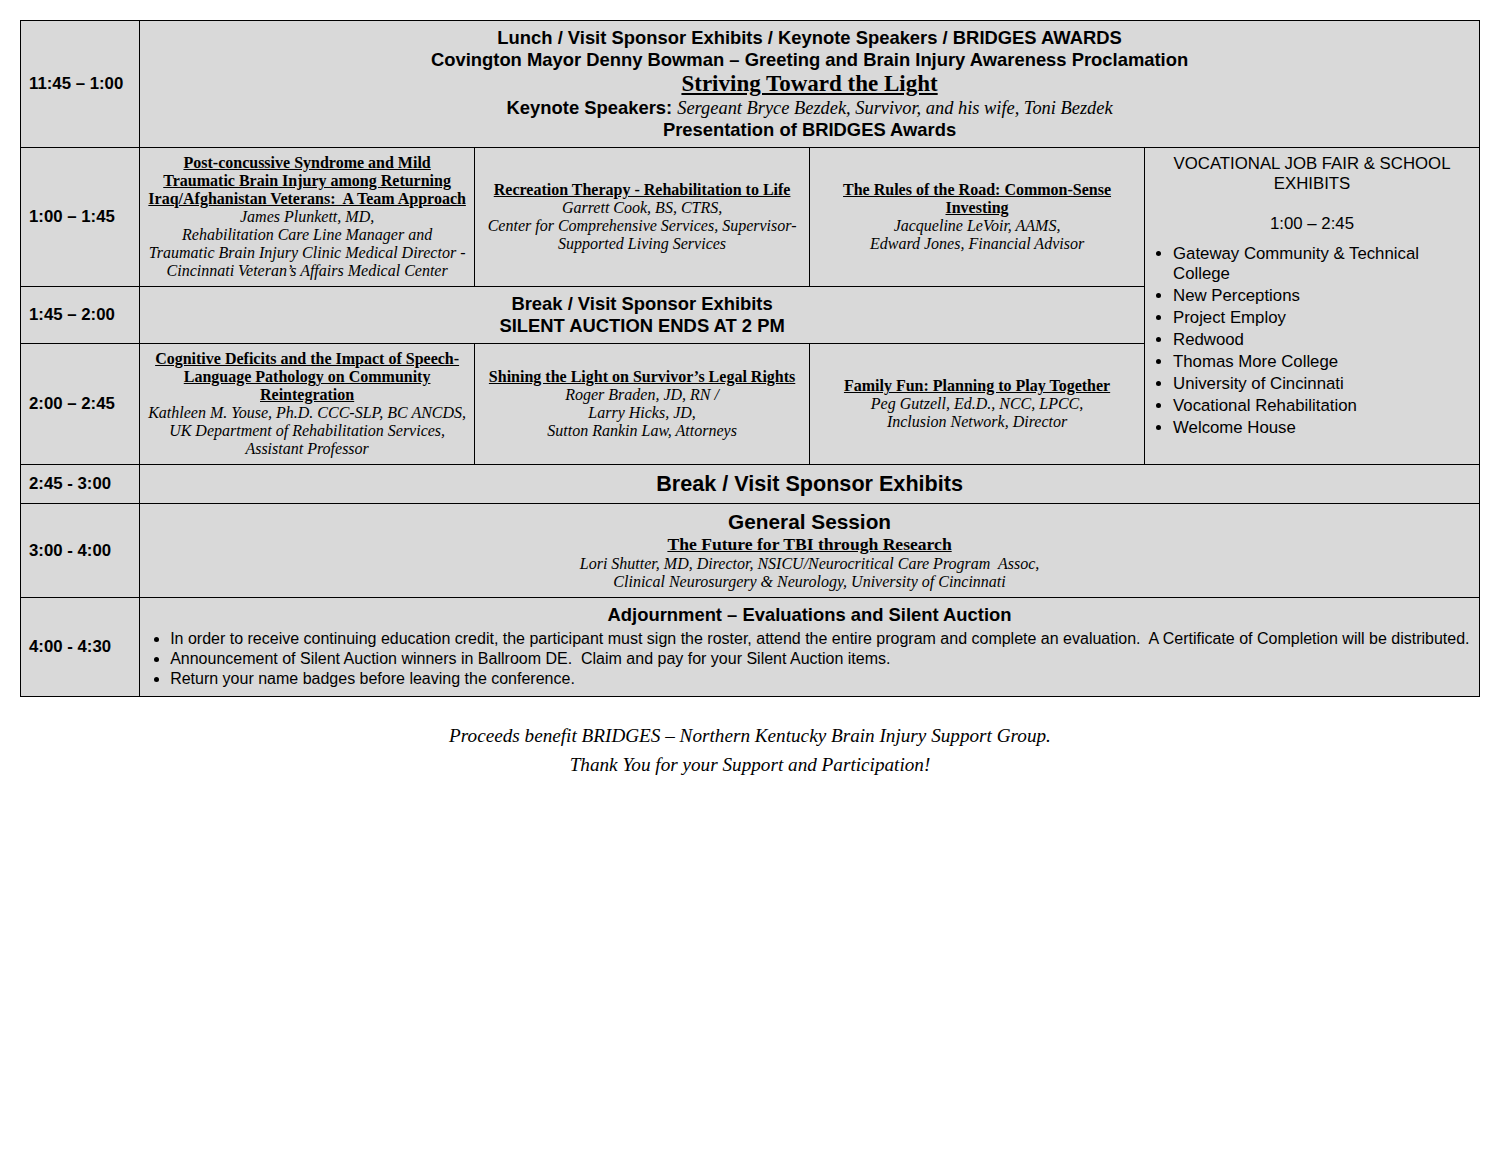| 11:45 – 1:00 | Lunch / Visit Sponsor Exhibits / Keynote Speakers / BRIDGES AWARDS Covington Mayor Denny Bowman – Greeting and Brain Injury Awareness Proclamation Striving Toward the Light Keynote Speakers: Sergeant Bryce Bezdek, Survivor, and his wife, Toni Bezdek Presentation of BRIDGES Awards |
| 1:00 – 1:45 | Post-concussive Syndrome and Mild Traumatic Brain Injury among Returning Iraq/Afghanistan Veterans: A Team Approach James Plunkett, MD, Rehabilitation Care Line Manager and Traumatic Brain Injury Clinic Medical Director - Cincinnati Veteran’s Affairs Medical Center | Recreation Therapy - Rehabilitation to Life Garrett Cook, BS, CTRS, Center for Comprehensive Services, Supervisor-Supported Living Services | The Rules of the Road: Common-Sense Investing Jacqueline LeVoir, AAMS, Edward Jones, Financial Advisor | VOCATIONAL JOB FAIR & SCHOOL EXHIBITS 1:00 – 2:45 Gateway Community & Technical College New Perceptions Project Employ Redwood Thomas More College University of Cincinnati Vocational Rehabilitation Welcome House |
| 1:45 – 2:00 | Break / Visit Sponsor Exhibits SILENT AUCTION ENDS AT 2 PM |
| 2:00 – 2:45 | Cognitive Deficits and the Impact of Speech-Language Pathology on Community Reintegration Kathleen M. Youse, Ph.D. CCC-SLP, BC ANCDS, UK Department of Rehabilitation Services, Assistant Professor | Shining the Light on Survivor’s Legal Rights Roger Braden, JD, RN / Larry Hicks, JD, Sutton Rankin Law, Attorneys | Family Fun: Planning to Play Together Peg Gutzell, Ed.D., NCC, LPCC, Inclusion Network, Director |
| 2:45 - 3:00 | Break / Visit Sponsor Exhibits |
| 3:00 - 4:00 | General Session The Future for TBI through Research Lori Shutter, MD, Director, NSICU/Neurocritical Care Program Assoc, Clinical Neurosurgery & Neurology, University of Cincinnati |
| 4:00 - 4:30 | Adjournment – Evaluations and Silent Auction In order to receive continuing education credit, the participant must sign the roster, attend the entire program and complete an evaluation. A Certificate of Completion will be distributed. Announcement of Silent Auction winners in Ballroom DE. Claim and pay for your Silent Auction items. Return your name badges before leaving the conference. |
Proceeds benefit BRIDGES – Northern Kentucky Brain Injury Support Group.
Thank You for your Support and Participation!